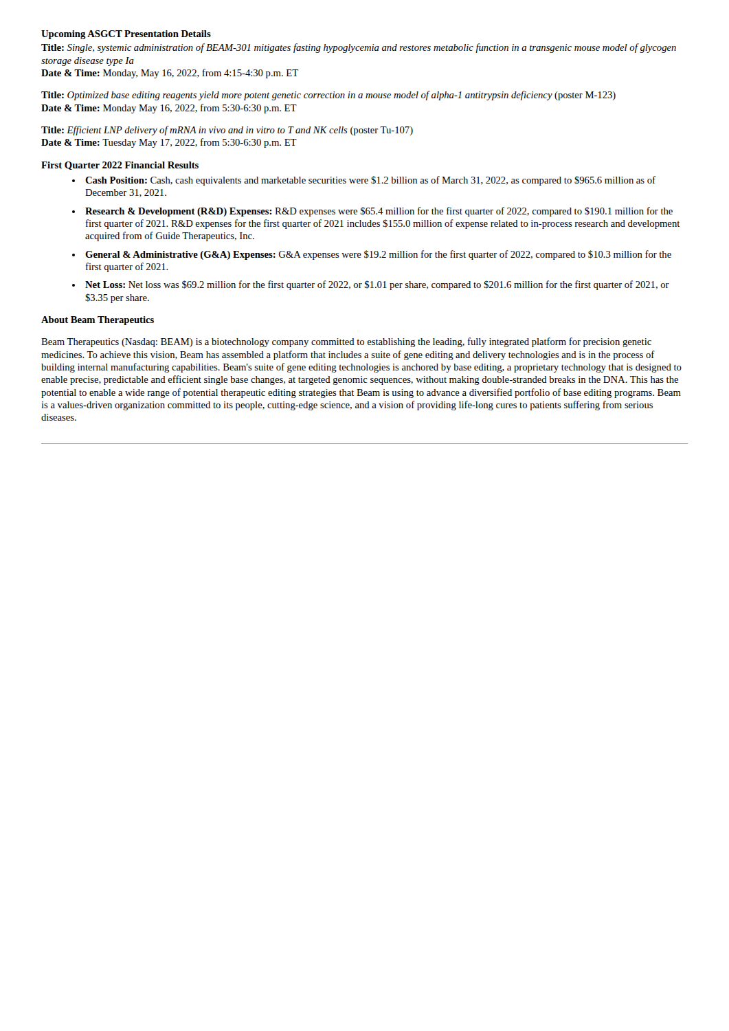Upcoming ASGCT Presentation Details
Title: Single, systemic administration of BEAM-301 mitigates fasting hypoglycemia and restores metabolic function in a transgenic mouse model of glycogen storage disease type Ia
Date & Time: Monday, May 16, 2022, from 4:15-4:30 p.m. ET
Title: Optimized base editing reagents yield more potent genetic correction in a mouse model of alpha-1 antitrypsin deficiency (poster M-123)
Date & Time: Monday May 16, 2022, from 5:30-6:30 p.m. ET
Title: Efficient LNP delivery of mRNA in vivo and in vitro to T and NK cells (poster Tu-107)
Date & Time: Tuesday May 17, 2022, from 5:30-6:30 p.m. ET
First Quarter 2022 Financial Results
Cash Position: Cash, cash equivalents and marketable securities were $1.2 billion as of March 31, 2022, as compared to $965.6 million as of December 31, 2021.
Research & Development (R&D) Expenses: R&D expenses were $65.4 million for the first quarter of 2022, compared to $190.1 million for the first quarter of 2021. R&D expenses for the first quarter of 2021 includes $155.0 million of expense related to in-process research and development acquired from of Guide Therapeutics, Inc.
General & Administrative (G&A) Expenses: G&A expenses were $19.2 million for the first quarter of 2022, compared to $10.3 million for the first quarter of 2021.
Net Loss: Net loss was $69.2 million for the first quarter of 2022, or $1.01 per share, compared to $201.6 million for the first quarter of 2021, or $3.35 per share.
About Beam Therapeutics
Beam Therapeutics (Nasdaq: BEAM) is a biotechnology company committed to establishing the leading, fully integrated platform for precision genetic medicines. To achieve this vision, Beam has assembled a platform that includes a suite of gene editing and delivery technologies and is in the process of building internal manufacturing capabilities. Beam's suite of gene editing technologies is anchored by base editing, a proprietary technology that is designed to enable precise, predictable and efficient single base changes, at targeted genomic sequences, without making double-stranded breaks in the DNA. This has the potential to enable a wide range of potential therapeutic editing strategies that Beam is using to advance a diversified portfolio of base editing programs. Beam is a values-driven organization committed to its people, cutting-edge science, and a vision of providing life-long cures to patients suffering from serious diseases.